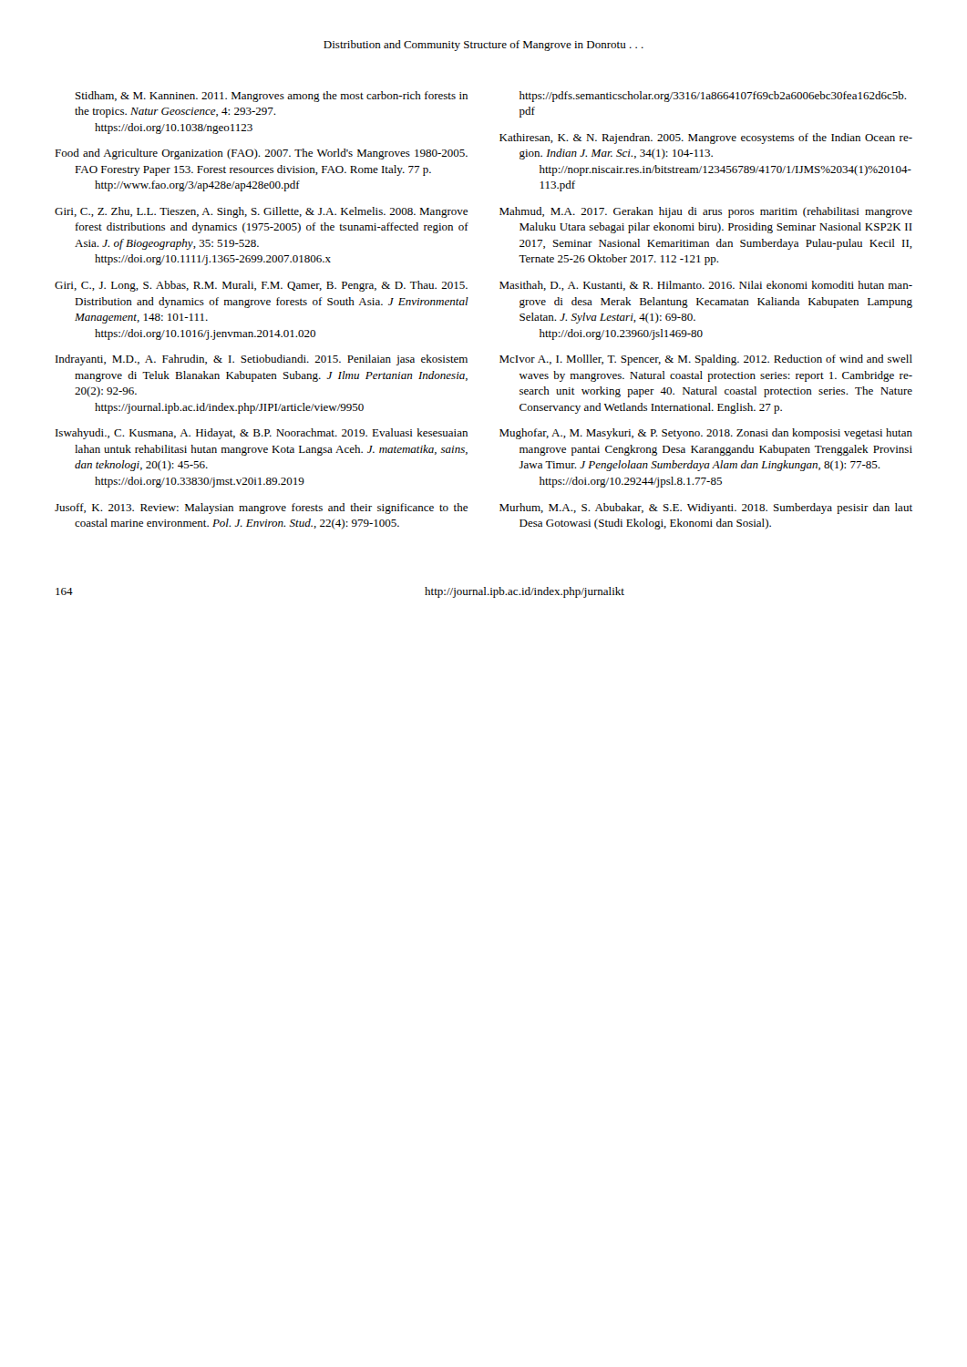Distribution and Community Structure of Mangrove in Donrotu . . .
Stidham, & M. Kanninen. 2011. Mangroves among the most carbon-rich forests in the tropics. Natur Geoscience, 4: 293-297. https://doi.org/10.1038/ngeo1123
Food and Agriculture Organization (FAO). 2007. The World's Mangroves 1980-2005. FAO Forestry Paper 153. Forest resources division, FAO. Rome Italy. 77 p. http://www.fao.org/3/ap428e/ap428e00.pdf
Giri, C., Z. Zhu, L.L. Tieszen, A. Singh, S. Gillette, & J.A. Kelmelis. 2008. Mangrove forest distributions and dynamics (1975-2005) of the tsunami-affected region of Asia. J. of Biogeography, 35: 519-528. https://doi.org/10.1111/j.1365-2699.2007.01806.x
Giri, C., J. Long, S. Abbas, R.M. Murali, F.M. Qamer, B. Pengra, & D. Thau. 2015. Distribution and dynamics of mangrove forests of South Asia. J Environmental Management, 148: 101-111. https://doi.org/10.1016/j.jenvman.2014.01.020
Indrayanti, M.D., A. Fahrudin, & I. Setiobudiandi. 2015. Penilaian jasa ekosistem mangrove di Teluk Blanakan Kabupaten Subang. J Ilmu Pertanian Indonesia, 20(2): 92-96. https://journal.ipb.ac.id/index.php/JIPI/article/view/9950
Iswahyudi., C. Kusmana, A. Hidayat, & B.P. Noorachmat. 2019. Evaluasi kesesuaian lahan untuk rehabilitasi hutan mangrove Kota Langsa Aceh. J. matematika, sains, dan teknologi, 20(1): 45-56. https://doi.org/10.33830/jmst.v20i1.89.2019
Jusoff, K. 2013. Review: Malaysian mangrove forests and their significance to the coastal marine environment. Pol. J. Environ. Stud., 22(4): 979-1005.
https://pdfs.semanticscholar.org/3316/1a8664107f69cb2a6006ebc30fea162d6c5b.pdf
Kathiresan, K. & N. Rajendran. 2005. Mangrove ecosystems of the Indian Ocean region. Indian J. Mar. Sci., 34(1): 104-113. http://nopr.niscair.res.in/bitstream/123456789/4170/1/IJMS%2034(1)%20104-113.pdf
Mahmud, M.A. 2017. Gerakan hijau di arus poros maritim (rehabilitasi mangrove Maluku Utara sebagai pilar ekonomi biru). Prosiding Seminar Nasional KSP2K II 2017, Seminar Nasional Kemaritiman dan Sumberdaya Pulau-pulau Kecil II, Ternate 25-26 Oktober 2017. 112 -121 pp.
Masithah, D., A. Kustanti, & R. Hilmanto. 2016. Nilai ekonomi komoditi hutan mangrove di desa Merak Belantung Kecamatan Kalianda Kabupaten Lampung Selatan. J. Sylva Lestari, 4(1): 69-80. http://doi.org/10.23960/jsl1469-80
McIvor A., I. Molller, T. Spencer, & M. Spalding. 2012. Reduction of wind and swell waves by mangroves. Natural coastal protection series: report 1. Cambridge research unit working paper 40. Natural coastal protection series. The Nature Conservancy and Wetlands International. English. 27 p.
Mughofar, A., M. Masykuri, & P. Setyono. 2018. Zonasi dan komposisi vegetasi hutan mangrove pantai Cengkrong Desa Karanggandu Kabupaten Trenggalek Provinsi Jawa Timur. J Pengelolaan Sumberdaya Alam dan Lingkungan, 8(1): 77-85. https://doi.org/10.29244/jpsl.8.1.77-85
Murhum, M.A., S. Abubakar, & S.E. Widiyanti. 2018. Sumberdaya pesisir dan laut Desa Gotowasi (Studi Ekologi, Ekonomi dan Sosial).
164
http://journal.ipb.ac.id/index.php/jurnalikt